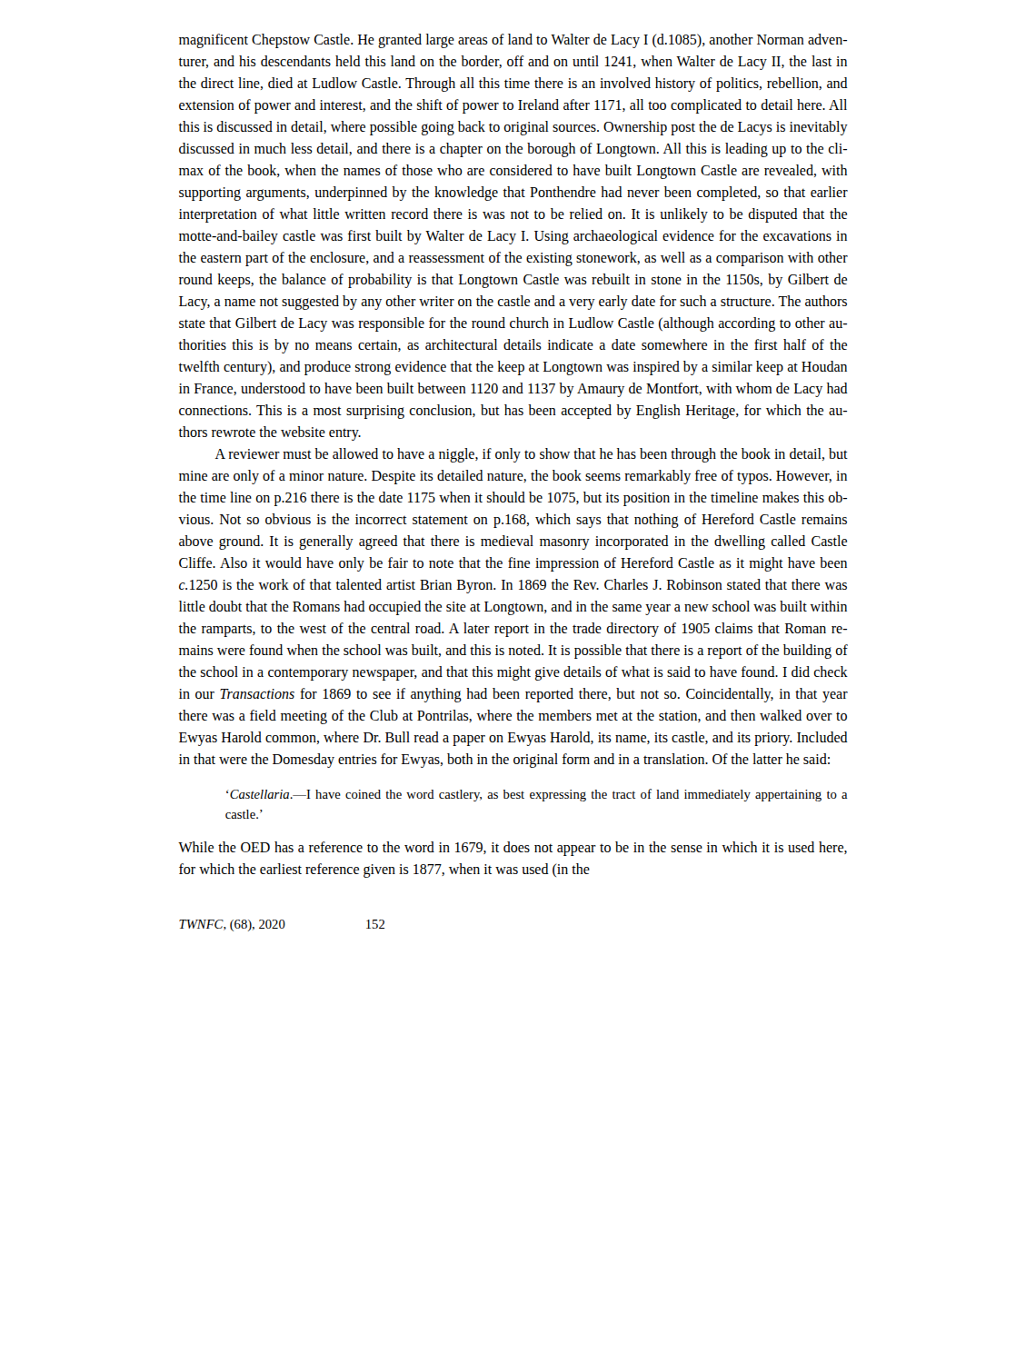magnificent Chepstow Castle. He granted large areas of land to Walter de Lacy I (d.1085), another Norman adventurer, and his descendants held this land on the border, off and on until 1241, when Walter de Lacy II, the last in the direct line, died at Ludlow Castle. Through all this time there is an involved history of politics, rebellion, and extension of power and interest, and the shift of power to Ireland after 1171, all too complicated to detail here. All this is discussed in detail, where possible going back to original sources. Ownership post the de Lacys is inevitably discussed in much less detail, and there is a chapter on the borough of Longtown. All this is leading up to the climax of the book, when the names of those who are considered to have built Longtown Castle are revealed, with supporting arguments, underpinned by the knowledge that Ponthendre had never been completed, so that earlier interpretation of what little written record there is was not to be relied on. It is unlikely to be disputed that the motte-and-bailey castle was first built by Walter de Lacy I. Using archaeological evidence for the excavations in the eastern part of the enclosure, and a reassessment of the existing stonework, as well as a comparison with other round keeps, the balance of probability is that Longtown Castle was rebuilt in stone in the 1150s, by Gilbert de Lacy, a name not suggested by any other writer on the castle and a very early date for such a structure. The authors state that Gilbert de Lacy was responsible for the round church in Ludlow Castle (although according to other authorities this is by no means certain, as architectural details indicate a date somewhere in the first half of the twelfth century), and produce strong evidence that the keep at Longtown was inspired by a similar keep at Houdan in France, understood to have been built between 1120 and 1137 by Amaury de Montfort, with whom de Lacy had connections. This is a most surprising conclusion, but has been accepted by English Heritage, for which the authors rewrote the website entry.
A reviewer must be allowed to have a niggle, if only to show that he has been through the book in detail, but mine are only of a minor nature. Despite its detailed nature, the book seems remarkably free of typos. However, in the time line on p.216 there is the date 1175 when it should be 1075, but its position in the timeline makes this obvious. Not so obvious is the incorrect statement on p.168, which says that nothing of Hereford Castle remains above ground. It is generally agreed that there is medieval masonry incorporated in the dwelling called Castle Cliffe. Also it would have only be fair to note that the fine impression of Hereford Castle as it might have been c. 1250 is the work of that talented artist Brian Byron. In 1869 the Rev. Charles J. Robinson stated that there was little doubt that the Romans had occupied the site at Longtown, and in the same year a new school was built within the ramparts, to the west of the central road. A later report in the trade directory of 1905 claims that Roman remains were found when the school was built, and this is noted. It is possible that there is a report of the building of the school in a contemporary newspaper, and that this might give details of what is said to have found. I did check in our Transactions for 1869 to see if anything had been reported there, but not so. Coincidentally, in that year there was a field meeting of the Club at Pontrilas, where the members met at the station, and then walked over to Ewyas Harold common, where Dr. Bull read a paper on Ewyas Harold, its name, its castle, and its priory. Included in that were the Domesday entries for Ewyas, both in the original form and in a translation. Of the latter he said:
‘Castellaria.—I have coined the word castlery, as best expressing the tract of land immediately appertaining to a castle.’
While the OED has a reference to the word in 1679, it does not appear to be in the sense in which it is used here, for which the earliest reference given is 1877, when it was used (in the
TWNFC, (68), 2020 152